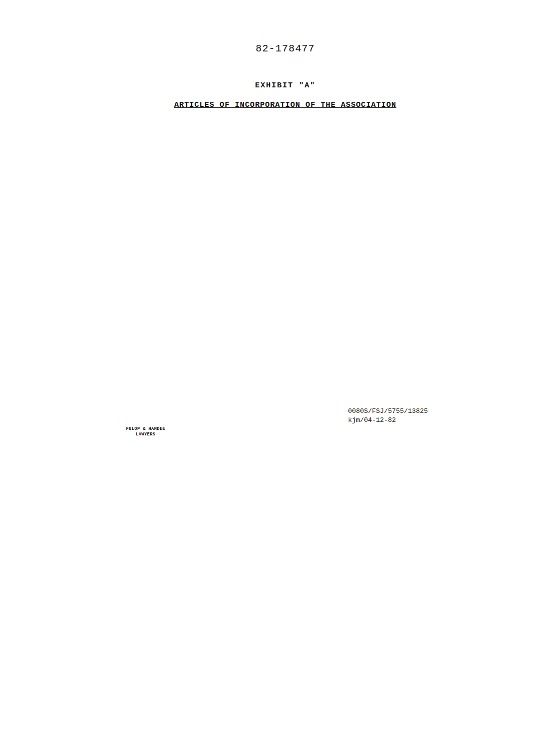82-178477
EXHIBIT "A"
ARTICLES OF INCORPORATION OF THE ASSOCIATION
0080S/FSJ/5755/13825 kjm/04-12-82
FULOP & HARDEE
LAWYERS